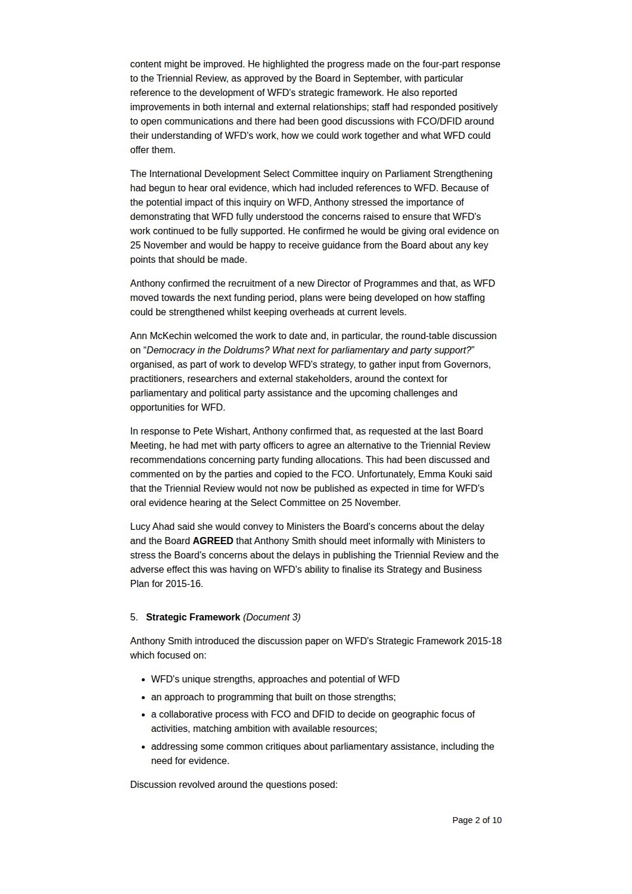content might be improved. He highlighted the progress made on the four-part response to the Triennial Review, as approved by the Board in September, with particular reference to the development of WFD's strategic framework. He also reported improvements in both internal and external relationships; staff had responded positively to open communications and there had been good discussions with FCO/DFID around their understanding of WFD's work, how we could work together and what WFD could offer them.
The International Development Select Committee inquiry on Parliament Strengthening had begun to hear oral evidence, which had included references to WFD. Because of the potential impact of this inquiry on WFD, Anthony stressed the importance of demonstrating that WFD fully understood the concerns raised to ensure that WFD's work continued to be fully supported. He confirmed he would be giving oral evidence on 25 November and would be happy to receive guidance from the Board about any key points that should be made.
Anthony confirmed the recruitment of a new Director of Programmes and that, as WFD moved towards the next funding period, plans were being developed on how staffing could be strengthened whilst keeping overheads at current levels.
Ann McKechin welcomed the work to date and, in particular, the round-table discussion on “Democracy in the Doldrums? What next for parliamentary and party support?” organised, as part of work to develop WFD's strategy, to gather input from Governors, practitioners, researchers and external stakeholders, around the context for parliamentary and political party assistance and the upcoming challenges and opportunities for WFD.
In response to Pete Wishart, Anthony confirmed that, as requested at the last Board Meeting, he had met with party officers to agree an alternative to the Triennial Review recommendations concerning party funding allocations. This had been discussed and commented on by the parties and copied to the FCO. Unfortunately, Emma Kouki said that the Triennial Review would not now be published as expected in time for WFD's oral evidence hearing at the Select Committee on 25 November.
Lucy Ahad said she would convey to Ministers the Board's concerns about the delay and the Board AGREED that Anthony Smith should meet informally with Ministers to stress the Board's concerns about the delays in publishing the Triennial Review and the adverse effect this was having on WFD's ability to finalise its Strategy and Business Plan for 2015-16.
5. Strategic Framework (Document 3)
Anthony Smith introduced the discussion paper on WFD's Strategic Framework 2015-18 which focused on:
WFD's unique strengths, approaches and potential of WFD
an approach to programming that built on those strengths;
a collaborative process with FCO and DFID to decide on geographic focus of activities, matching ambition with available resources;
addressing some common critiques about parliamentary assistance, including the need for evidence.
Discussion revolved around the questions posed:
Page 2 of 10